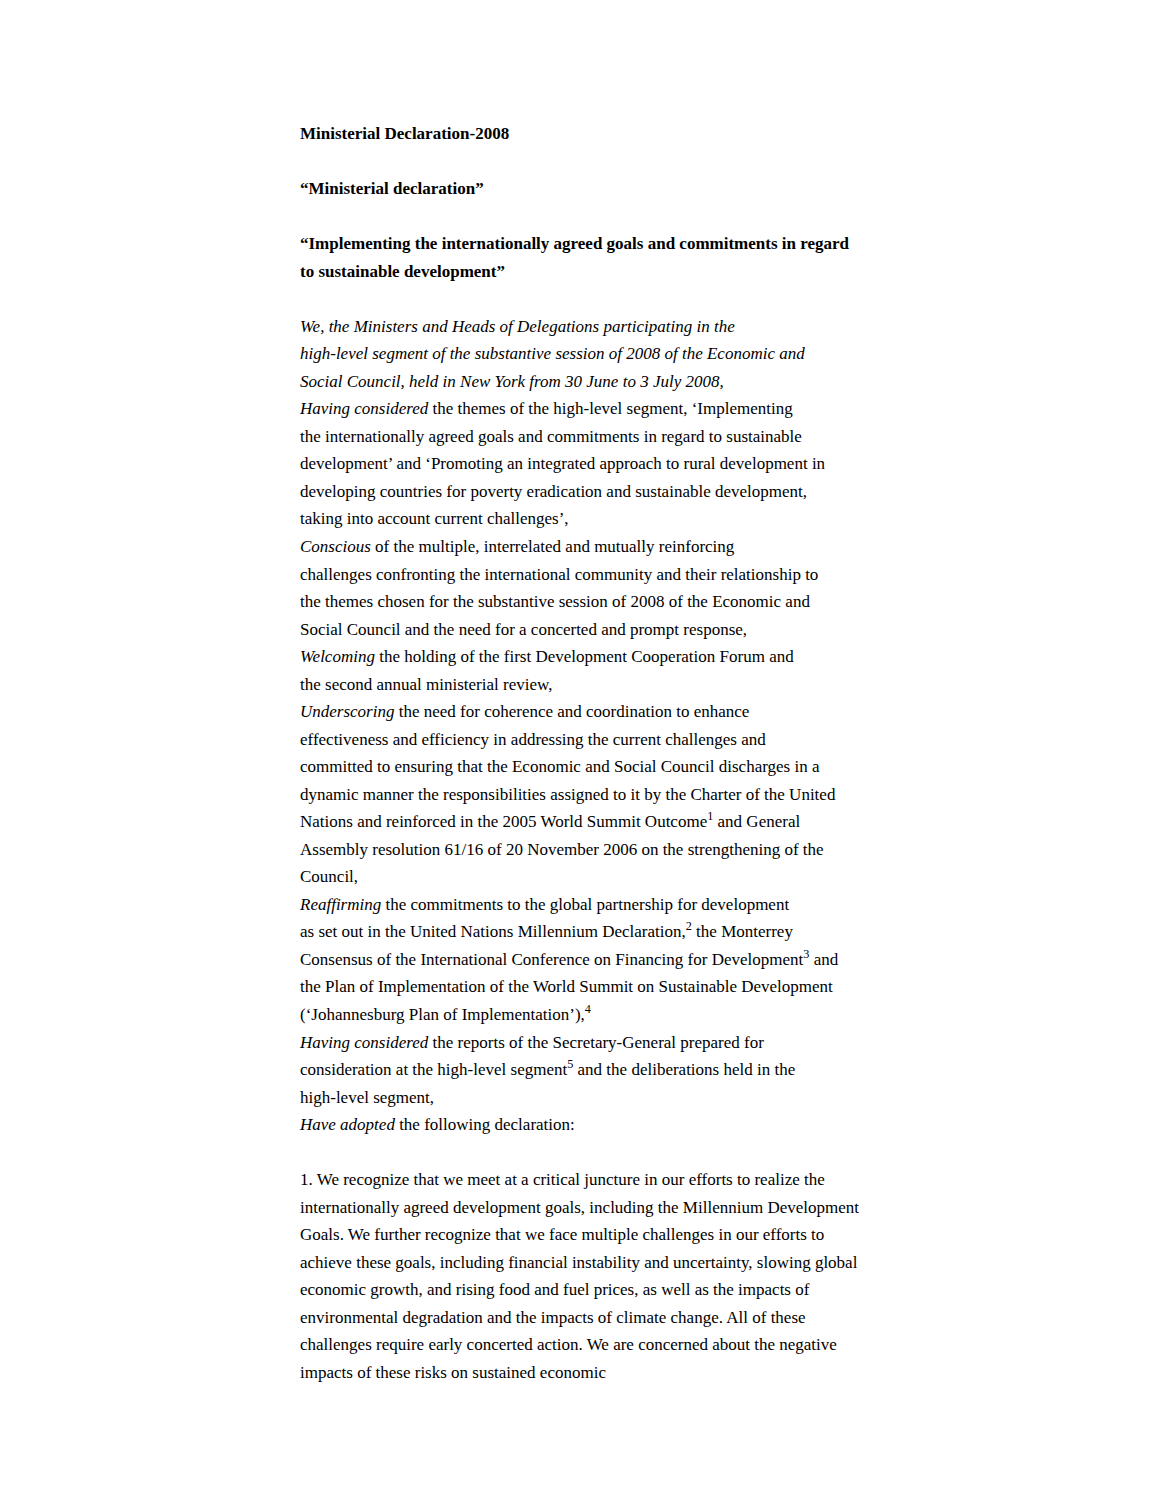Ministerial Declaration-2008
“Ministerial declaration”
“Implementing the internationally agreed goals and commitments in regard to sustainable development”
We, the Ministers and Heads of Delegations participating in the
high-level segment of the substantive session of 2008 of the Economic and
Social Council, held in New York from 30 June to 3 July 2008,
Having considered the themes of the high-level segment, ‘Implementing
the internationally agreed goals and commitments in regard to sustainable
development’ and ‘Promoting an integrated approach to rural development in
developing countries for poverty eradication and sustainable development,
taking into account current challenges’,
Conscious of the multiple, interrelated and mutually reinforcing
challenges confronting the international community and their relationship to
the themes chosen for the substantive session of 2008 of the Economic and
Social Council and the need for a concerted and prompt response,
Welcoming the holding of the first Development Cooperation Forum and
the second annual ministerial review,
Underscoring the need for coherence and coordination to enhance
effectiveness and efficiency in addressing the current challenges and
committed to ensuring that the Economic and Social Council discharges in a
dynamic manner the responsibilities assigned to it by the Charter of the United
Nations and reinforced in the 2005 World Summit Outcome1 and General
Assembly resolution 61/16 of 20 November 2006 on the strengthening of the
Council,
Reaffirming the commitments to the global partnership for development
as set out in the United Nations Millennium Declaration,2 the Monterrey
Consensus of the International Conference on Financing for Development3 and
the Plan of Implementation of the World Summit on Sustainable Development
(‘Johannesburg Plan of Implementation’),4
Having considered the reports of the Secretary-General prepared for
consideration at the high-level segment5 and the deliberations held in the
high-level segment,
Have adopted the following declaration:
1. We recognize that we meet at a critical juncture in our efforts to realize the internationally agreed development goals, including the Millennium Development Goals. We further recognize that we face multiple challenges in our efforts to achieve these goals, including financial instability and uncertainty, slowing global economic growth, and rising food and fuel prices, as well as the impacts of environmental degradation and the impacts of climate change. All of these challenges require early concerted action. We are concerned about the negative impacts of these risks on sustained economic